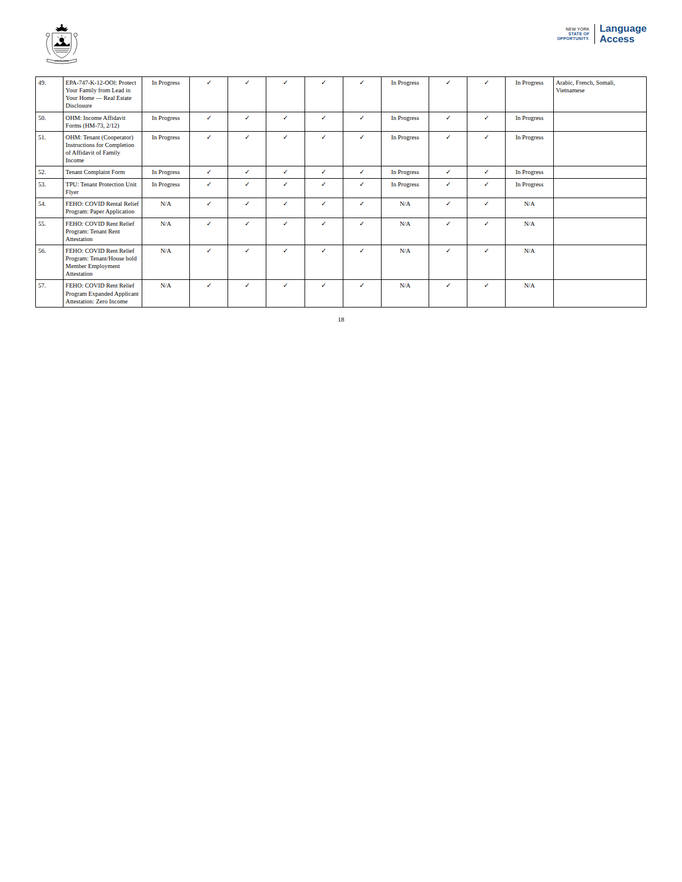EXCELSIOR
NEW YORK
STATE OF
OPPORTUNITY.
Language
Access
| 49. | EPA-747-K-12-OOl: Protect Your Family from Lead in Your Home — Real Estate Disclosure | In Progress | ✓ | ✓ | ✓ | ✓ | ✓ | In Progress | ✓ | ✓ | In Progress | Arabic, French, Somali, Vietnamese |
| 50. | OHM: Income Affidavit Forms (HM-73, 2/12) | In Progress | ✓ | ✓ | ✓ | ✓ | ✓ | In Progress | ✓ | ✓ | In Progress | |
| 51. | OHM: Tenant (Cooperator) Instructions for Completion of Affidavit of Family Income | In Progress | ✓ | ✓ | ✓ | ✓ | ✓ | In Progress | ✓ | ✓ | In Progress | |
| 52. | Tenant Complaint Form | In Progress | ✓ | ✓ | ✓ | ✓ | ✓ | In Progress | ✓ | ✓ | In Progress | |
| 53. | TPU: Tenant Protection Unit Flyer | In Progress | ✓ | ✓ | ✓ | ✓ | ✓ | In Progress | ✓ | ✓ | In Progress | |
| 54. | FEHO: COVID Rental Relief Program: Paper Application | N/A | ✓ | ✓ | ✓ | ✓ | ✓ | N/A | ✓ | ✓ | N/A | |
| 55. | FEHO: COVID Rent Relief Program: Tenant Rent Attestation | N/A | ✓ | ✓ | ✓ | ✓ | ✓ | N/A | ✓ | ✓ | N/A | |
| 56. | FEHO: COVID Rent Relief Program: Tenant/House hold Member Employment Attestation | N/A | ✓ | ✓ | ✓ | ✓ | ✓ | N/A | ✓ | ✓ | N/A | |
| 57. | FEHO: COVID Rent Relief Program Expanded Applicant Attestation: Zero Income | N/A | ✓ | ✓ | ✓ | ✓ | ✓ | N/A | ✓ | ✓ | N/A | |
18